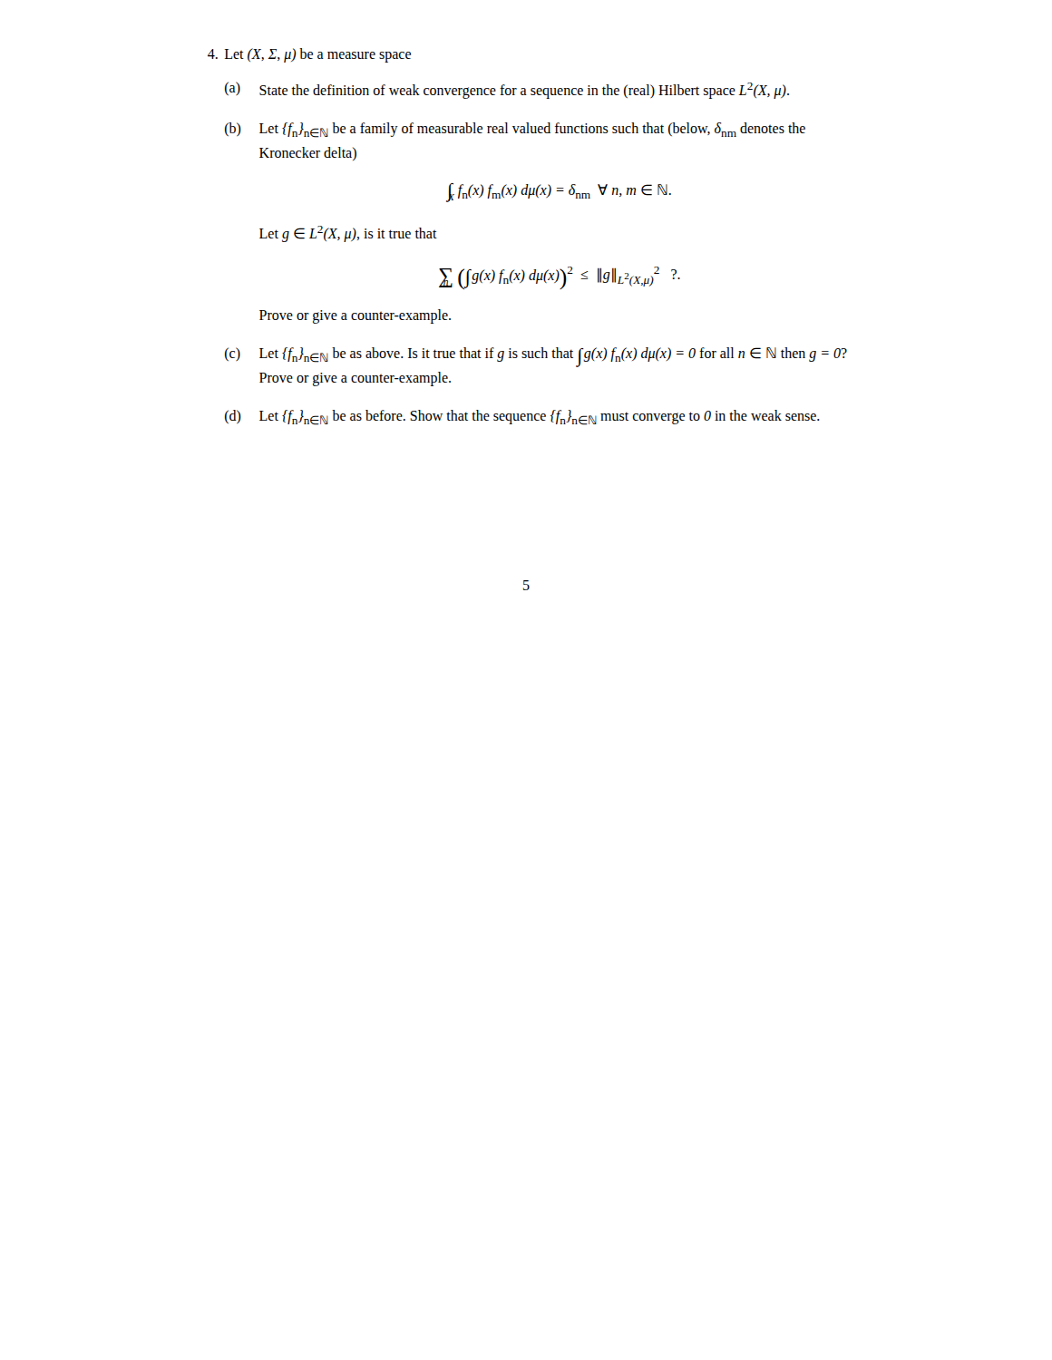Let (X, Σ, μ) be a measure space
State the definition of weak convergence for a sequence in the (real) Hilbert space L2(X, μ).
Let {fn}n∈ℕ be a family of measurable real valued functions such that (below, δnm denotes the Kronecker delta)
∫X fn(x) fm(x) dμ(x) = δnm ∀ n, m ∈ ℕ.
Let g ∈ L2(X, μ), is it true that
∑n (∫g(x) fn(x) dμ(x))2 ≤ ∥g∥L2(X,μ)2 ?.
Prove or give a counter-example.
Let {fn}n∈ℕ be as above. Is it true that if g is such that ∫g(x) fn(x) dμ(x) = 0 for all n ∈ ℕ then g = 0? Prove or give a counter-example.
Let {fn}n∈ℕ be as before. Show that the sequence {fn}n∈ℕ must converge to 0 in the weak sense.
5